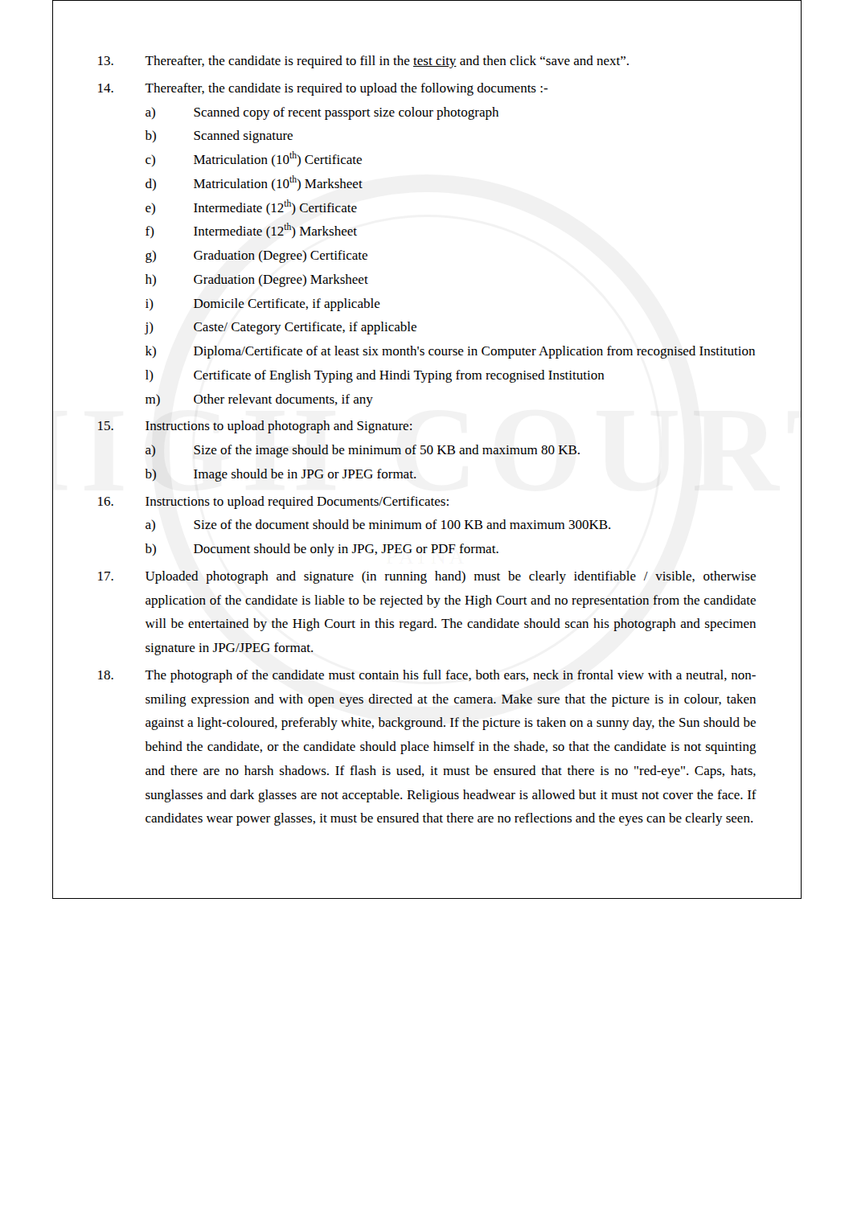HIGH COURT
PATNA
13. Thereafter, the candidate is required to fill in the test city and then click “save and next”.
14. Thereafter, the candidate is required to upload the following documents :-
a) Scanned copy of recent passport size colour photograph
b) Scanned signature
c) Matriculation (10th) Certificate
d) Matriculation (10th) Marksheet
e) Intermediate (12th) Certificate
f) Intermediate (12th) Marksheet
g) Graduation (Degree) Certificate
h) Graduation (Degree) Marksheet
i) Domicile Certificate, if applicable
j) Caste/ Category Certificate, if applicable
k) Diploma/Certificate of at least six month's course in Computer Application from recognised Institution
l) Certificate of English Typing and Hindi Typing from recognised Institution
m) Other relevant documents, if any
15. Instructions to upload photograph and Signature:
a) Size of the image should be minimum of 50 KB and maximum 80 KB.
b) Image should be in JPG or JPEG format.
16. Instructions to upload required Documents/Certificates:
a) Size of the document should be minimum of 100 KB and maximum 300KB.
b) Document should be only in JPG, JPEG or PDF format.
17. Uploaded photograph and signature (in running hand) must be clearly identifiable / visible, otherwise application of the candidate is liable to be rejected by the High Court and no representation from the candidate will be entertained by the High Court in this regard. The candidate should scan his photograph and specimen signature in JPG/JPEG format.
18. The photograph of the candidate must contain his full face, both ears, neck in frontal view with a neutral, non-smiling expression and with open eyes directed at the camera. Make sure that the picture is in colour, taken against a light-coloured, preferably white, background. If the picture is taken on a sunny day, the Sun should be behind the candidate, or the candidate should place himself in the shade, so that the candidate is not squinting and there are no harsh shadows. If flash is used, it must be ensured that there is no "red-eye". Caps, hats, sunglasses and dark glasses are not acceptable. Religious headwear is allowed but it must not cover the face. If candidates wear power glasses, it must be ensured that there are no reflections and the eyes can be clearly seen.